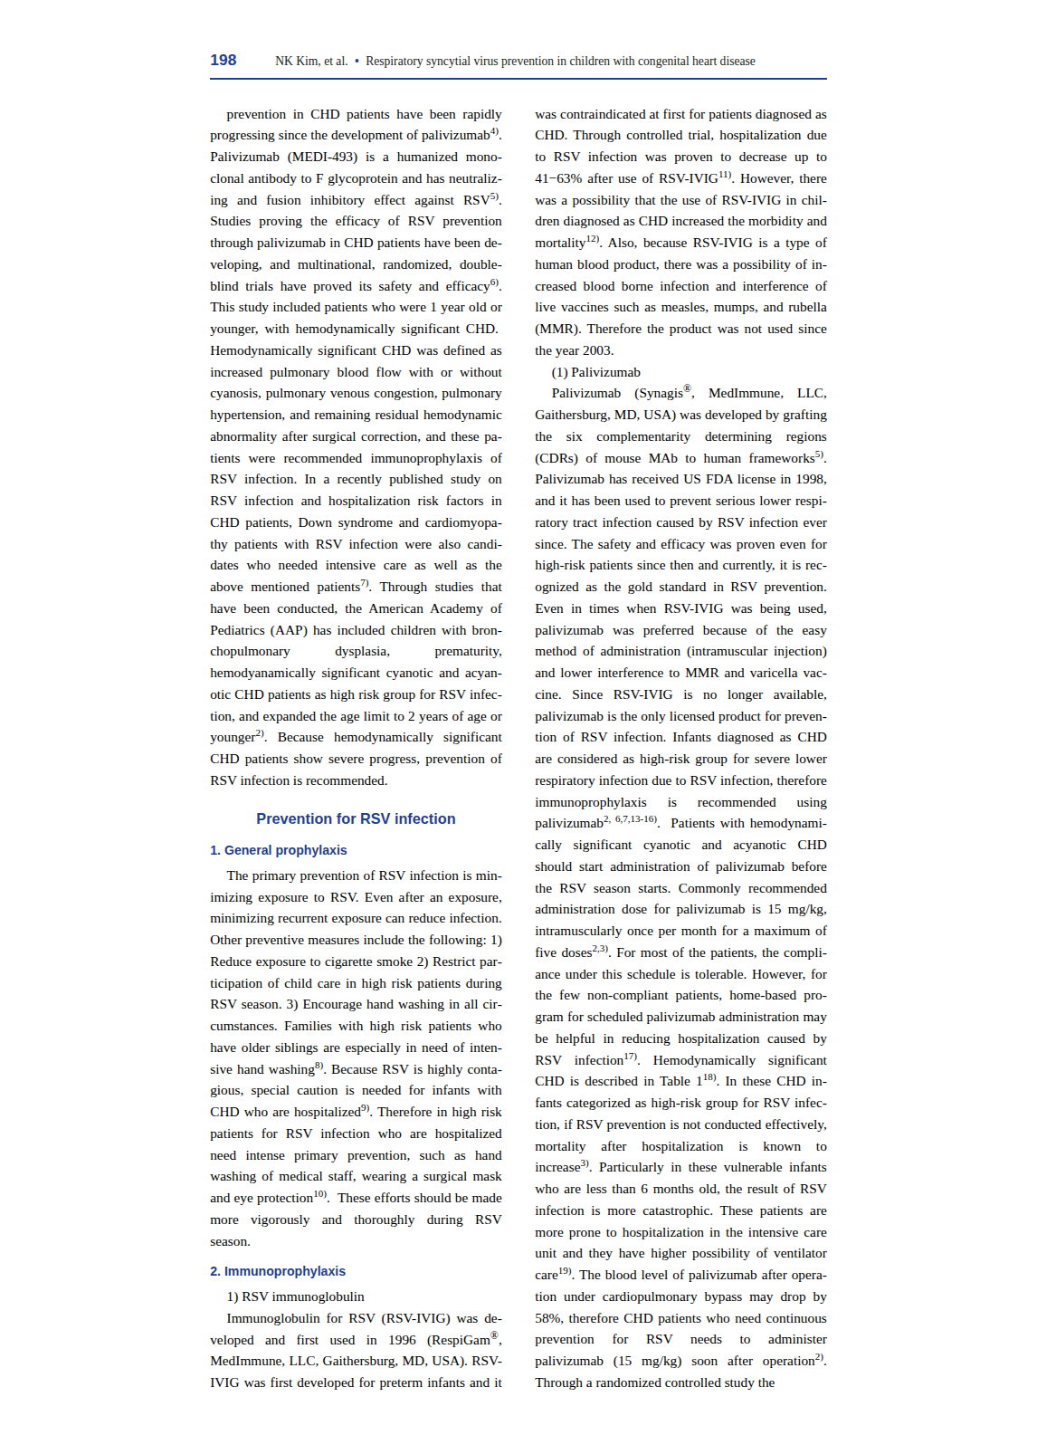198
NK Kim, et al. • Respiratory syncytial virus prevention in children with congenital heart disease
prevention in CHD patients have been rapidly progressing since the development of palivizumab4). Palivizumab (MEDI-493) is a humanized monoclonal antibody to F glycoprotein and has neutralizing and fusion inhibitory effect against RSV5). Studies proving the efficacy of RSV prevention through palivizumab in CHD patients have been developing, and multinational, randomized, double-blind trials have proved its safety and efficacy6). This study included patients who were 1 year old or younger, with hemodynamically significant CHD. Hemodynamically significant CHD was defined as increased pulmonary blood flow with or without cyanosis, pulmonary venous congestion, pulmonary hypertension, and remaining residual hemodynamic abnormality after surgical correction, and these patients were recommended immunoprophylaxis of RSV infection. In a recently published study on RSV infection and hospitalization risk factors in CHD patients, Down syndrome and cardiomyopathy patients with RSV infection were also candidates who needed intensive care as well as the above mentioned patients7). Through studies that have been conducted, the American Academy of Pediatrics (AAP) has included children with bronchopulmonary dysplasia, prematurity, hemodyanamically significant cyanotic and acyanotic CHD patients as high risk group for RSV infection, and expanded the age limit to 2 years of age or younger2). Because hemodynamically significant CHD patients show severe progress, prevention of RSV infection is recommended.
Prevention for RSV infection
1. General prophylaxis
The primary prevention of RSV infection is minimizing exposure to RSV. Even after an exposure, minimizing recurrent exposure can reduce infection. Other preventive measures include the following: 1) Reduce exposure to cigarette smoke 2) Restrict participation of child care in high risk patients during RSV season. 3) Encourage hand washing in all circumstances. Families with high risk patients who have older siblings are especially in need of intensive hand washing8). Because RSV is highly contagious, special caution is needed for infants with CHD who are hospitalized9). Therefore in high risk patients for RSV infection who are hospitalized need intense primary prevention, such as hand washing of medical staff, wearing a surgical mask and eye protection10). These efforts should be made more vigorously and thoroughly during RSV season.
2. Immunoprophylaxis
1) RSV immunoglobulin
Immunoglobulin for RSV (RSV-IVIG) was developed and first used in 1996 (RespiGam®, MedImmune, LLC, Gaithersburg, MD, USA). RSV-IVIG was first developed for preterm infants and it was contraindicated at first for patients diagnosed as CHD. Through controlled trial, hospitalization due to RSV infection was proven to decrease up to 41−63% after use of RSV-IVIG11). However, there was a possibility that the use of RSV-IVIG in children diagnosed as CHD increased the morbidity and mortality12). Also, because RSV-IVIG is a type of human blood product, there was a possibility of increased blood borne infection and interference of live vaccines such as measles, mumps, and rubella (MMR). Therefore the product was not used since the year 2003.
(1) Palivizumab
Palivizumab (Synagis®, MedImmune, LLC, Gaithersburg, MD, USA) was developed by grafting the six complementarity determining regions (CDRs) of mouse MAb to human frameworks5). Palivizumab has received US FDA license in 1998, and it has been used to prevent serious lower respiratory tract infection caused by RSV infection ever since. The safety and efficacy was proven even for high-risk patients since then and currently, it is recognized as the gold standard in RSV prevention. Even in times when RSV-IVIG was being used, palivizumab was preferred because of the easy method of administration (intramuscular injection) and lower interference to MMR and varicella vaccine. Since RSV-IVIG is no longer available, palivizumab is the only licensed product for prevention of RSV infection. Infants diagnosed as CHD are considered as high-risk group for severe lower respiratory infection due to RSV infection, therefore immunoprophylaxis is recommended using palivizumab2, 6,7,13-16). Patients with hemodynamically significant cyanotic and acyanotic CHD should start administration of palivizumab before the RSV season starts. Commonly recommended administration dose for palivizumab is 15 mg/kg, intramuscularly once per month for a maximum of five doses2,3). For most of the patients, the compliance under this schedule is tolerable. However, for the few non-compliant patients, home-based program for scheduled palivizumab administration may be helpful in reducing hospitalization caused by RSV infection17). Hemodynamically significant CHD is described in Table 118). In these CHD infants categorized as high-risk group for RSV infection, if RSV prevention is not conducted effectively, mortality after hospitalization is known to increase3). Particularly in these vulnerable infants who are less than 6 months old, the result of RSV infection is more catastrophic. These patients are more prone to hospitalization in the intensive care unit and they have higher possibility of ventilator care19). The blood level of palivizumab after operation under cardiopulmonary bypass may drop by 58%, therefore CHD patients who need continuous prevention for RSV needs to administer palivizumab (15 mg/kg) soon after operation2). Through a randomized controlled study the